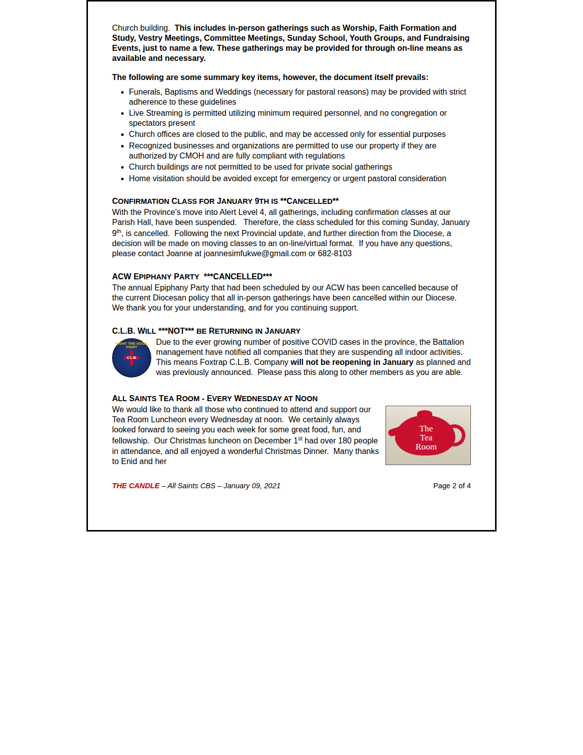Church building. This includes in-person gatherings such as Worship, Faith Formation and Study, Vestry Meetings, Committee Meetings, Sunday School, Youth Groups, and Fundraising Events, just to name a few. These gatherings may be provided for through on-line means as available and necessary.
The following are some summary key items, however, the document itself prevails:
Funerals, Baptisms and Weddings (necessary for pastoral reasons) may be provided with strict adherence to these guidelines
Live Streaming is permitted utilizing minimum required personnel, and no congregation or spectators present
Church offices are closed to the public, and may be accessed only for essential purposes
Recognized businesses and organizations are permitted to use our property if they are authorized by CMOH and are fully compliant with regulations
Church buildings are not permitted to be used for private social gatherings
Home visitation should be avoided except for emergency or urgent pastoral consideration
CONFIRMATION CLASS FOR JANUARY 9TH IS **CANCELLED**
With the Province's move into Alert Level 4, all gatherings, including confirmation classes at our Parish Hall, have been suspended. Therefore, the class scheduled for this coming Sunday, January 9th, is cancelled. Following the next Provincial update, and further direction from the Diocese, a decision will be made on moving classes to an on-line/virtual format. If you have any questions, please contact Joanne at joannesimfukwe@gmail.com or 682-8103
ACW EPIPHANY PARTY ***CANCELLED***
The annual Epiphany Party that had been scheduled by our ACW has been cancelled because of the current Diocesan policy that all in-person gatherings have been cancelled within our Diocese. We thank you for your understanding, and for you continuing support.
C.L.B. WILL ***NOT*** BE RETURNING IN JANUARY
FIGHT THE GOOD FIGHT
CLB
Due to the ever growing number of positive COVID cases in the province, the Battalion management have notified all companies that they are suspending all indoor activities. This means Foxtrap C.L.B. Company will not be reopening in January as planned and was previously announced. Please pass this along to other members as you are able.
ALL SAINTS TEA ROOM - EVERY WEDNESDAY AT NOON
The
Tea
Room
We would like to thank all those who continued to attend and support our Tea Room Luncheon every Wednesday at noon. We certainly always looked forward to seeing you each week for some great food, fun, and fellowship. Our Christmas luncheon on December 1st had over 180 people in attendance, and all enjoyed a wonderful Christmas Dinner. Many thanks to Enid and her
THE CANDLE – All Saints CBS – January 09, 2021
Page 2 of 4